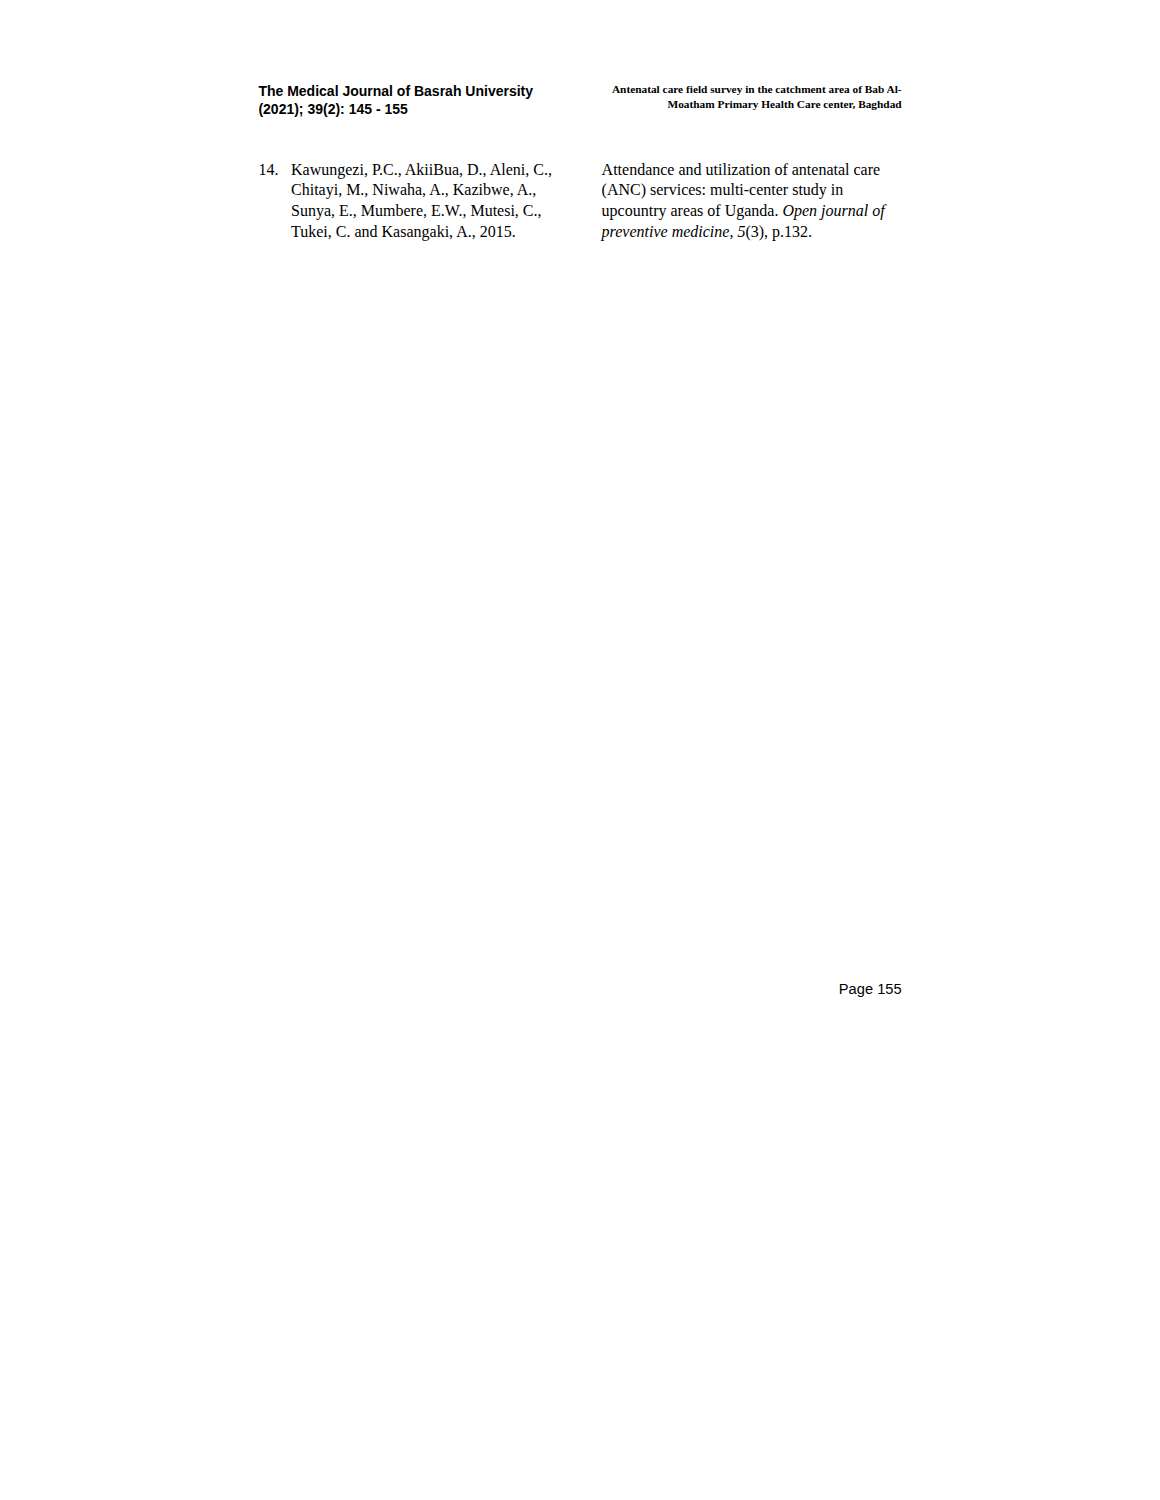The Medical Journal of Basrah University
(2021); 39(2): 145 - 155
Antenatal care field survey in the catchment area of Bab Al-Moatham Primary Health Care center, Baghdad
14. Kawungezi, P.C., AkiiBua, D., Aleni, C., Chitayi, M., Niwaha, A., Kazibwe, A., Sunya, E., Mumbere, E.W., Mutesi, C., Tukei, C. and Kasangaki, A., 2015.
Attendance and utilization of antenatal care (ANC) services: multi-center study in upcountry areas of Uganda. Open journal of preventive medicine, 5(3), p.132.
Page 155